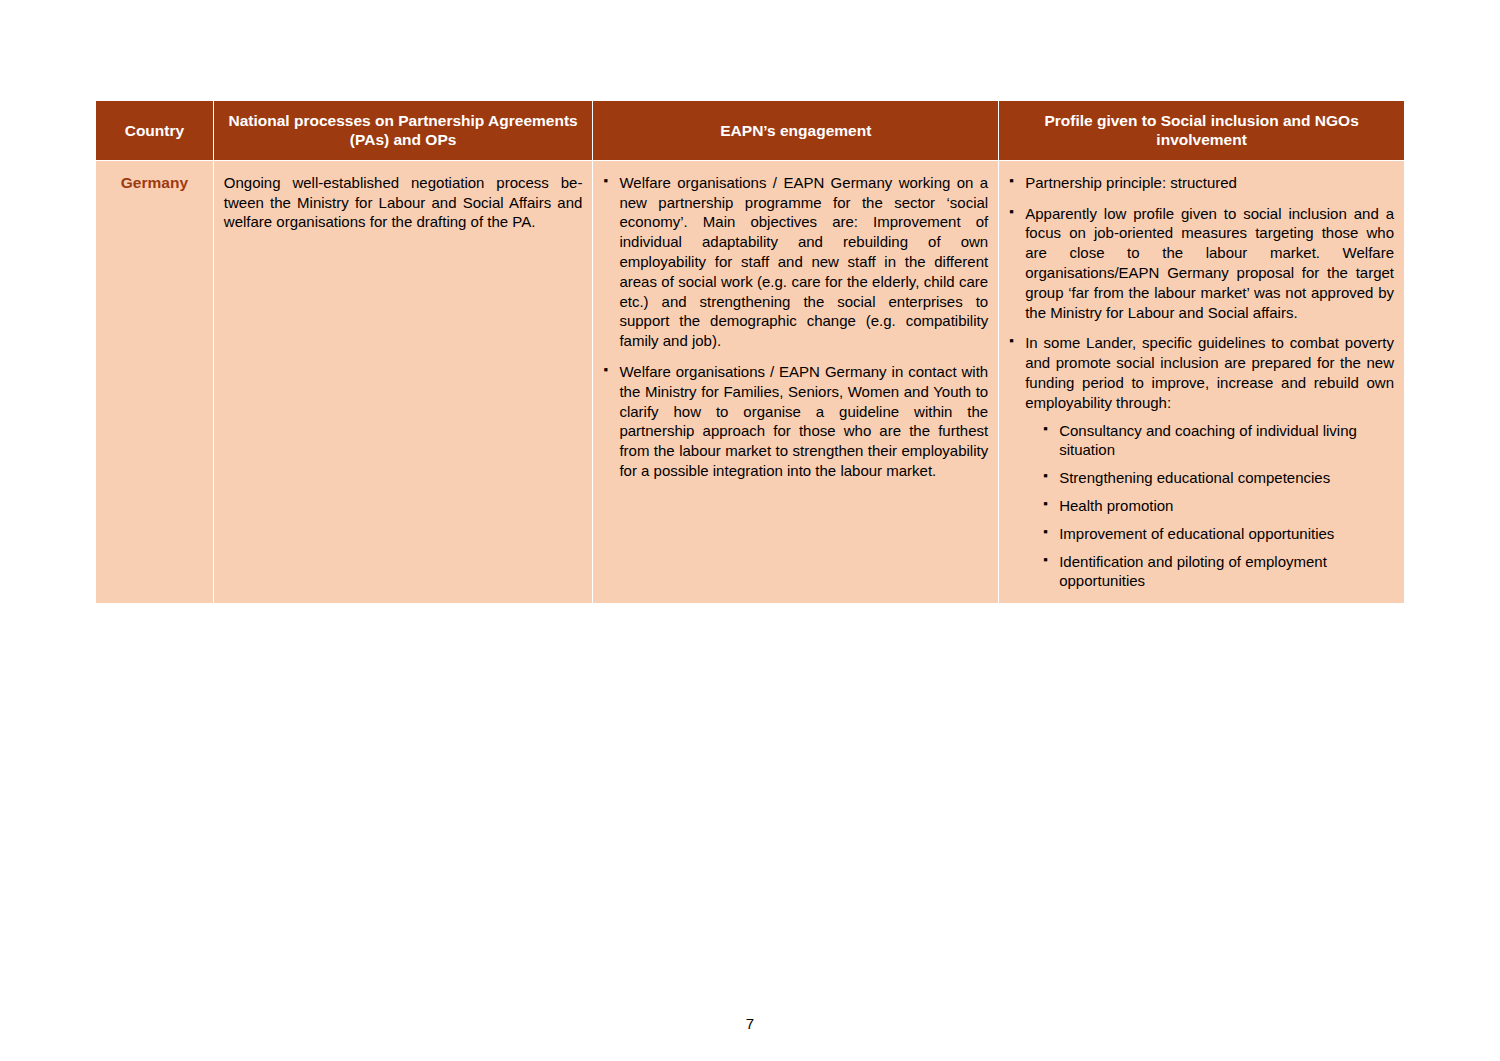| Country | National processes on Partnership Agreements (PAs) and OPs | EAPN’s engagement | Profile given to Social inclusion and NGOs involvement |
| --- | --- | --- | --- |
| Germany | Ongoing well-established negotiation process between the Ministry for Labour and Social Affairs and welfare organisations for the drafting of the PA. | Welfare organisations / EAPN Germany working on a new partnership programme for the sector ‘social economy’. Main objectives are: Improvement of individual adaptability and rebuilding of own employability for staff and new staff in the different areas of social work (e.g. care for the elderly, child care etc.) and strengthening the social enterprises to support the demographic change (e.g. compatibility family and job). Welfare organisations / EAPN Germany in contact with the Ministry for Families, Seniors, Women and Youth to clarify how to organise a guideline within the partnership approach for those who are the furthest from the labour market to strengthen their employability for a possible integration into the labour market. | Partnership principle: structured Apparently low profile given to social inclusion and a focus on job-oriented measures targeting those who are close to the labour market. Welfare organisations/EAPN Germany proposal for the target group ‘far from the labour market’ was not approved by the Ministry for Labour and Social affairs. In some Lander, specific guidelines to combat poverty and promote social inclusion are prepared for the new funding period to improve, increase and rebuild own employability through: Consultancy and coaching of individual living situation Strengthening educational competencies Health promotion Improvement of educational opportunities Identification and piloting of employment opportunities |
7